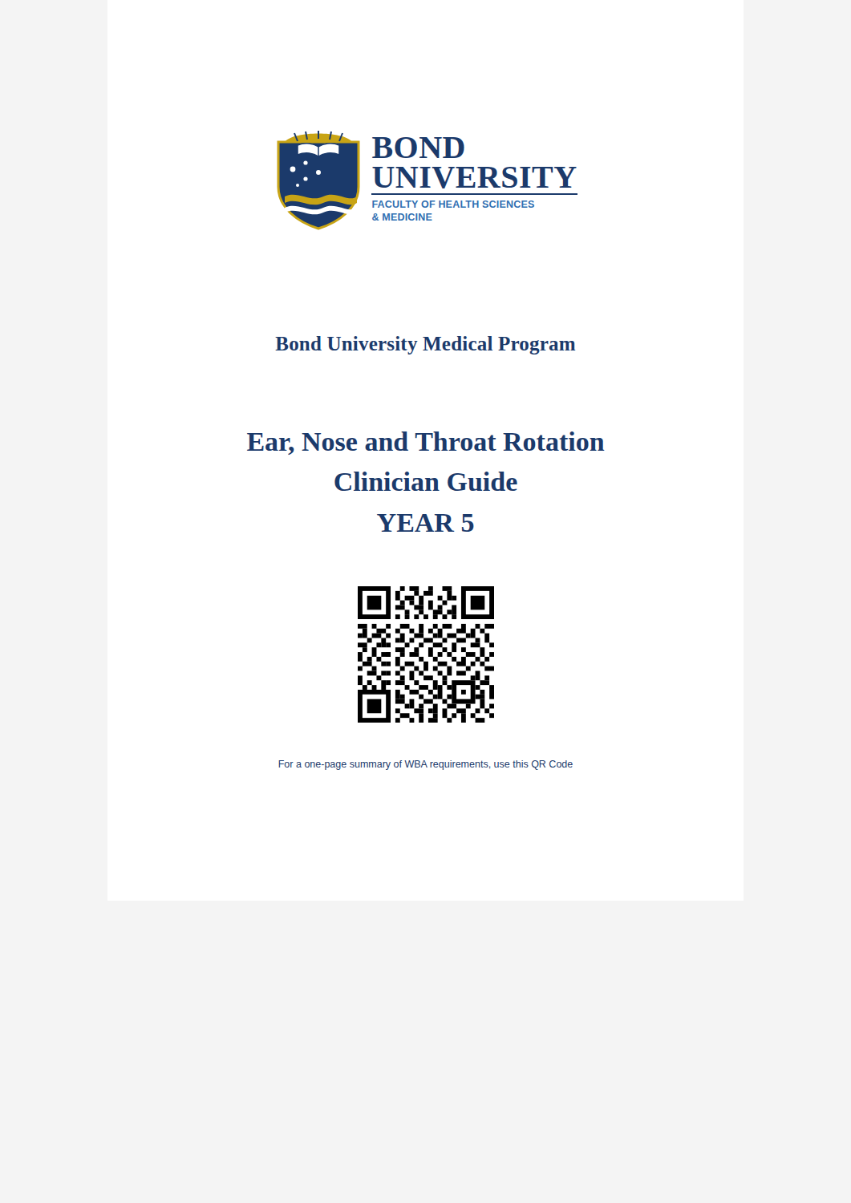BOND UNIVERSITY Faculty of Health Sciences
& Medicine
Bond University Medical Program
Ear, Nose and Throat Rotation Clinician Guide
YEAR 5
For a one-page summary of WBA requirements, use this QR Code